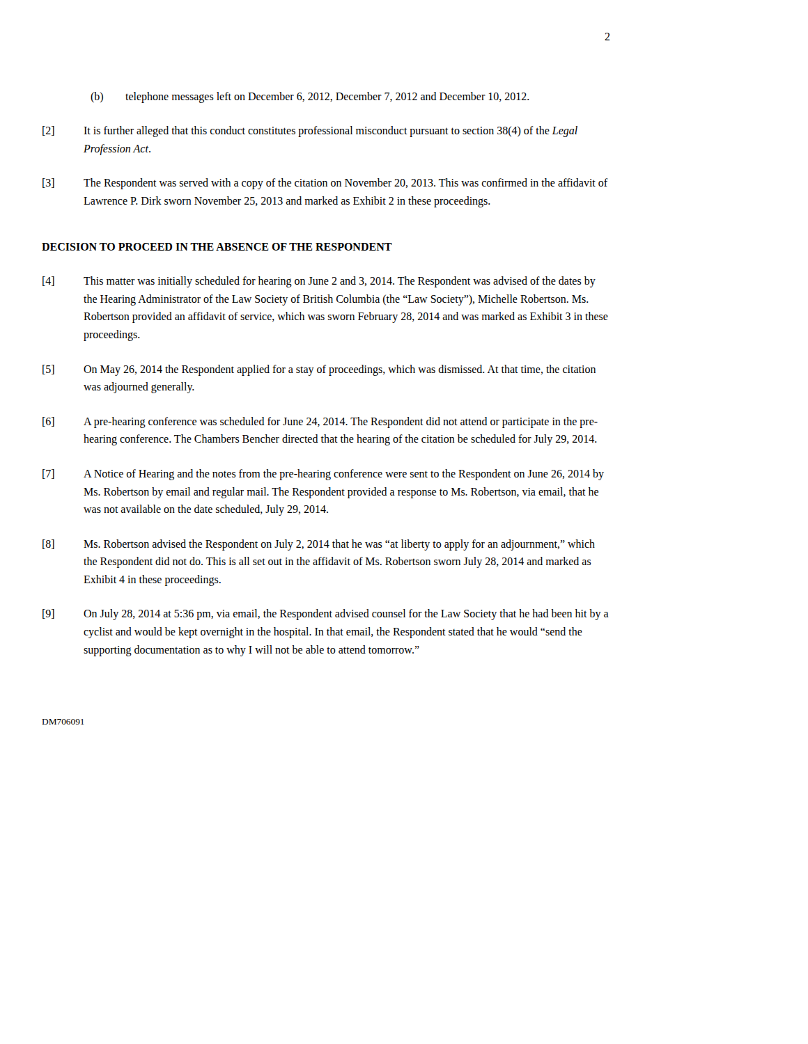2
(b) telephone messages left on December 6, 2012, December 7, 2012 and December 10, 2012.
[2] It is further alleged that this conduct constitutes professional misconduct pursuant to section 38(4) of the Legal Profession Act.
[3] The Respondent was served with a copy of the citation on November 20, 2013. This was confirmed in the affidavit of Lawrence P. Dirk sworn November 25, 2013 and marked as Exhibit 2 in these proceedings.
Decision to Proceed in the Absence of the Respondent
[4] This matter was initially scheduled for hearing on June 2 and 3, 2014. The Respondent was advised of the dates by the Hearing Administrator of the Law Society of British Columbia (the “Law Society”), Michelle Robertson. Ms. Robertson provided an affidavit of service, which was sworn February 28, 2014 and was marked as Exhibit 3 in these proceedings.
[5] On May 26, 2014 the Respondent applied for a stay of proceedings, which was dismissed. At that time, the citation was adjourned generally.
[6] A pre-hearing conference was scheduled for June 24, 2014. The Respondent did not attend or participate in the pre-hearing conference. The Chambers Bencher directed that the hearing of the citation be scheduled for July 29, 2014.
[7] A Notice of Hearing and the notes from the pre-hearing conference were sent to the Respondent on June 26, 2014 by Ms. Robertson by email and regular mail. The Respondent provided a response to Ms. Robertson, via email, that he was not available on the date scheduled, July 29, 2014.
[8] Ms. Robertson advised the Respondent on July 2, 2014 that he was “at liberty to apply for an adjournment,” which the Respondent did not do. This is all set out in the affidavit of Ms. Robertson sworn July 28, 2014 and marked as Exhibit 4 in these proceedings.
[9] On July 28, 2014 at 5:36 pm, via email, the Respondent advised counsel for the Law Society that he had been hit by a cyclist and would be kept overnight in the hospital. In that email, the Respondent stated that he would “send the supporting documentation as to why I will not be able to attend tomorrow.”
DM706091